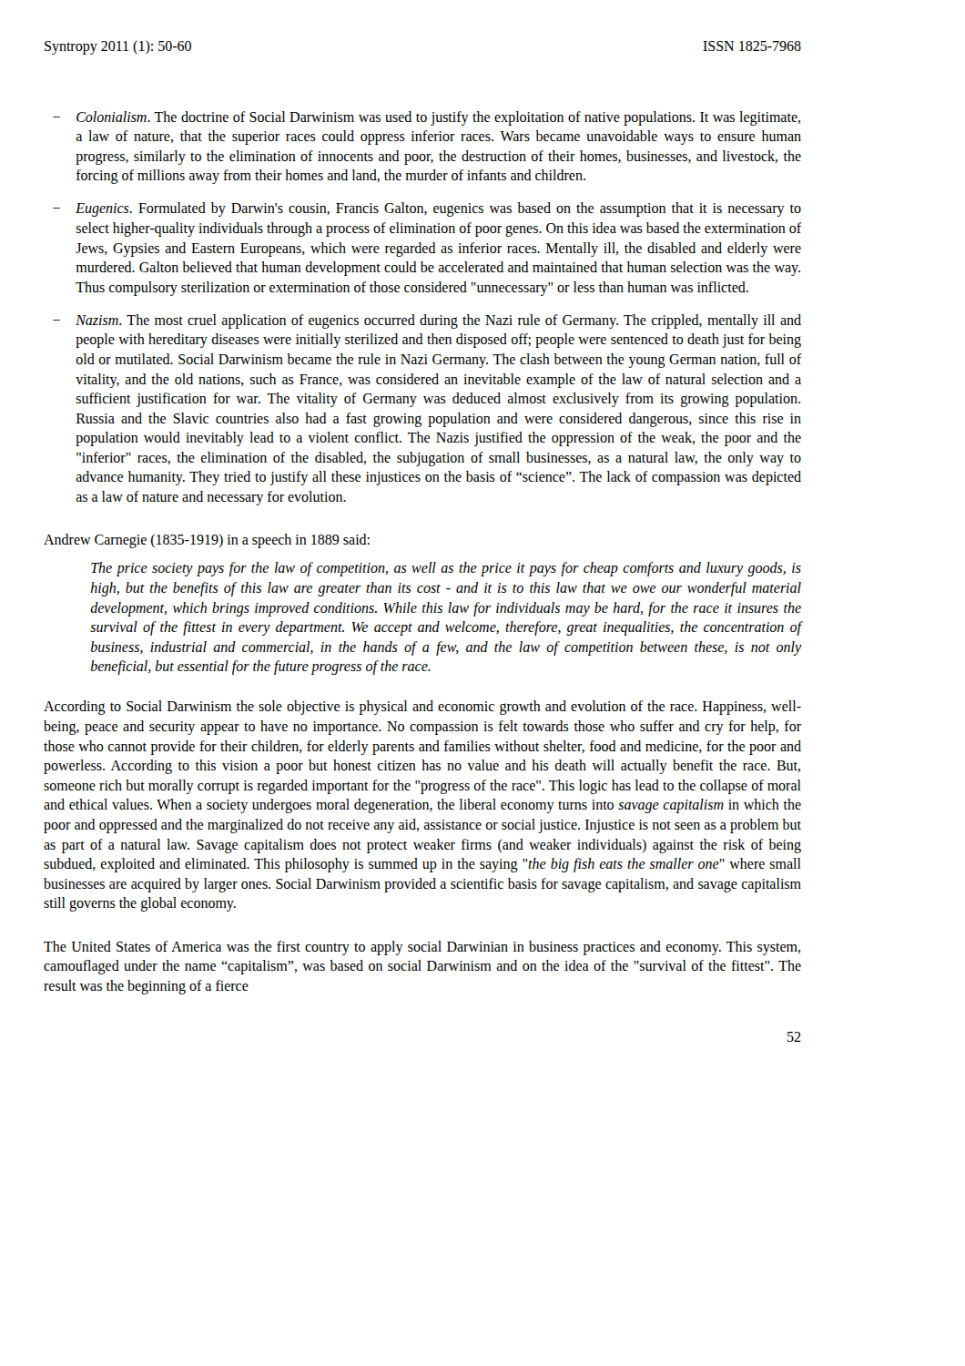Syntropy 2011 (1): 50-60 ISSN 1825-7968
Colonialism. The doctrine of Social Darwinism was used to justify the exploitation of native populations. It was legitimate, a law of nature, that the superior races could oppress inferior races. Wars became unavoidable ways to ensure human progress, similarly to the elimination of innocents and poor, the destruction of their homes, businesses, and livestock, the forcing of millions away from their homes and land, the murder of infants and children.
Eugenics. Formulated by Darwin's cousin, Francis Galton, eugenics was based on the assumption that it is necessary to select higher-quality individuals through a process of elimination of poor genes. On this idea was based the extermination of Jews, Gypsies and Eastern Europeans, which were regarded as inferior races. Mentally ill, the disabled and elderly were murdered. Galton believed that human development could be accelerated and maintained that human selection was the way. Thus compulsory sterilization or extermination of those considered "unnecessary" or less than human was inflicted.
Nazism. The most cruel application of eugenics occurred during the Nazi rule of Germany. The crippled, mentally ill and people with hereditary diseases were initially sterilized and then disposed off; people were sentenced to death just for being old or mutilated. Social Darwinism became the rule in Nazi Germany. The clash between the young German nation, full of vitality, and the old nations, such as France, was considered an inevitable example of the law of natural selection and a sufficient justification for war. The vitality of Germany was deduced almost exclusively from its growing population. Russia and the Slavic countries also had a fast growing population and were considered dangerous, since this rise in population would inevitably lead to a violent conflict. The Nazis justified the oppression of the weak, the poor and the "inferior" races, the elimination of the disabled, the subjugation of small businesses, as a natural law, the only way to advance humanity. They tried to justify all these injustices on the basis of “science”. The lack of compassion was depicted as a law of nature and necessary for evolution.
Andrew Carnegie (1835-1919) in a speech in 1889 said:
The price society pays for the law of competition, as well as the price it pays for cheap comforts and luxury goods, is high, but the benefits of this law are greater than its cost - and it is to this law that we owe our wonderful material development, which brings improved conditions. While this law for individuals may be hard, for the race it insures the survival of the fittest in every department. We accept and welcome, therefore, great inequalities, the concentration of business, industrial and commercial, in the hands of a few, and the law of competition between these, is not only beneficial, but essential for the future progress of the race.
According to Social Darwinism the sole objective is physical and economic growth and evolution of the race. Happiness, well-being, peace and security appear to have no importance. No compassion is felt towards those who suffer and cry for help, for those who cannot provide for their children, for elderly parents and families without shelter, food and medicine, for the poor and powerless. According to this vision a poor but honest citizen has no value and his death will actually benefit the race. But, someone rich but morally corrupt is regarded important for the "progress of the race". This logic has lead to the collapse of moral and ethical values. When a society undergoes moral degeneration, the liberal economy turns into savage capitalism in which the poor and oppressed and the marginalized do not receive any aid, assistance or social justice. Injustice is not seen as a problem but as part of a natural law. Savage capitalism does not protect weaker firms (and weaker individuals) against the risk of being subdued, exploited and eliminated. This philosophy is summed up in the saying "the big fish eats the smaller one" where small businesses are acquired by larger ones. Social Darwinism provided a scientific basis for savage capitalism, and savage capitalism still governs the global economy.
The United States of America was the first country to apply social Darwinian in business practices and economy. This system, camouflaged under the name “capitalism”, was based on social Darwinism and on the idea of the "survival of the fittest". The result was the beginning of a fierce
52